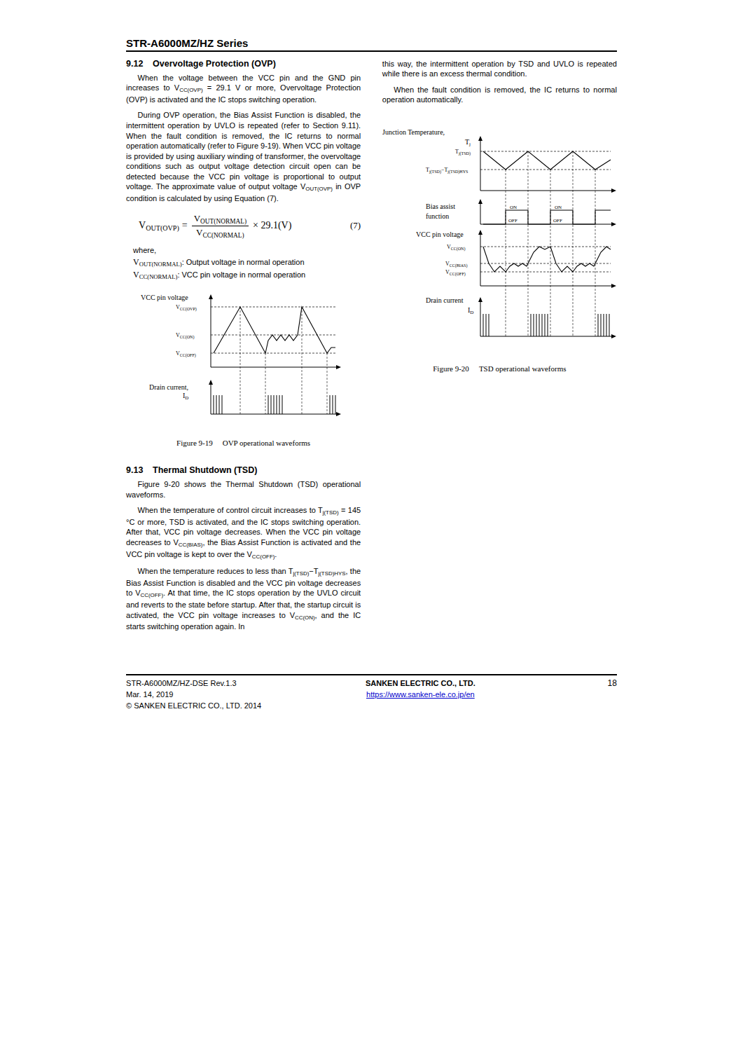STR-A6000MZ/HZ Series
9.12 Overvoltage Protection (OVP)
When the voltage between the VCC pin and the GND pin increases to VCC(OVP) = 29.1 V or more, Overvoltage Protection (OVP) is activated and the IC stops switching operation.
During OVP operation, the Bias Assist Function is disabled, the intermittent operation by UVLO is repeated (refer to Section 9.11). When the fault condition is removed, the IC returns to normal operation automatically (refer to Figure 9-19). When VCC pin voltage is provided by using auxiliary winding of transformer, the overvoltage conditions such as output voltage detection circuit open can be detected because the VCC pin voltage is proportional to output voltage. The approximate value of output voltage VOUT(OVP) in OVP condition is calculated by using Equation (7).
VOUT(OVP) = VOUT(NORMAL) VCC(NORMAL) × 29.1(V)
(7)
where,
VOUT(NORMAL): Output voltage in normal operation
VCC(NORMAL): VCC pin voltage in normal operation
VCC pin voltage VCC(OVP) VCC(ON) VCC(OFF) Drain current, ID
Figure 9-19 OVP operational waveforms
9.13 Thermal Shutdown (TSD)
Figure 9-20 shows the Thermal Shutdown (TSD) operational waveforms.
When the temperature of control circuit increases to Tj(TSD) = 145 °C or more, TSD is activated, and the IC stops switching operation. After that, VCC pin voltage decreases. When the VCC pin voltage decreases to VCC(BIAS), the Bias Assist Function is activated and the VCC pin voltage is kept to over the VCC(OFF).
When the temperature reduces to less than Tj(TSD)−Tj(TSD)HYS, the Bias Assist Function is disabled and the VCC pin voltage decreases to VCC(OFF). At that time, the IC stops operation by the UVLO circuit and reverts to the state before startup. After that, the startup circuit is activated, the VCC pin voltage increases to VCC(ON), and the IC starts switching operation again. In
this way, the intermittent operation by TSD and UVLO is repeated while there is an excess thermal condition.
When the fault condition is removed, the IC returns to normal operation automatically.
Junction Temperature, Tj Tj(TSD) Tj(TSD)−Tj(TSD)HYS Bias assist function ON ON OFF OFF VCC pin voltage VCC(ON) VCC(BIAS) VCC(OFF) Drain current ID
Figure 9-20 TSD operational waveforms
STR-A6000MZ/HZ-DSE Rev.1.3
Mar. 14, 2019
© SANKEN ELECTRIC CO., LTD. 2014
SANKEN ELECTRIC CO., LTD.
https://www.sanken-ele.co.jp/en
18